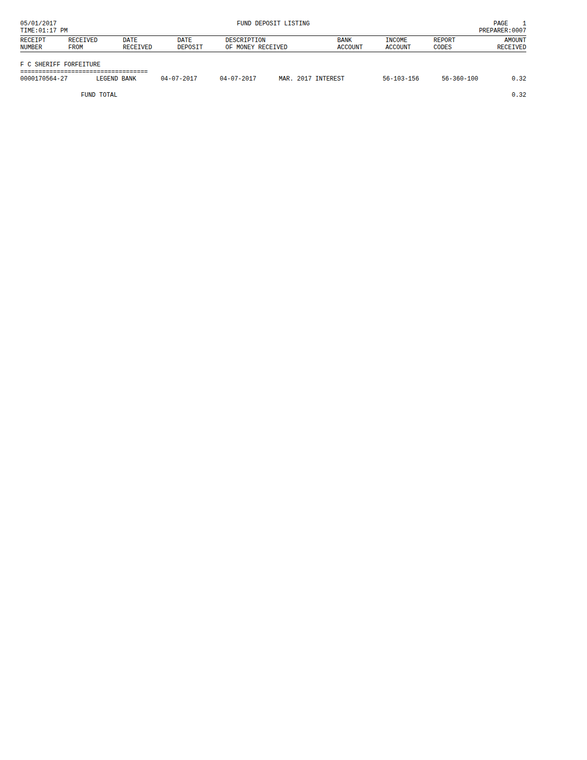05/01/2017 FUND DEPOSIT LISTING PAGE 1
TIME:01:17 PM PREPARER:0007
| RECEIPT | RECEIVED | DATE | DATE | DESCRIPTION | BANK | INCOME | REPORT | AMOUNT |
| --- | --- | --- | --- | --- | --- | --- | --- | --- |
| NUMBER | FROM | RECEIVED | DEPOSIT | OF MONEY RECEIVED | ACCOUNT | ACCOUNT | CODES | RECEIVED |
F C SHERIFF FORFEITURE
===================================
| 0000170564-27 | LEGEND BANK | 04-07-2017 | 04-07-2017 | MAR. 2017 INTEREST | 56-103-156 | 56-360-100 | | 0.32 |
FUND TOTAL 0.32